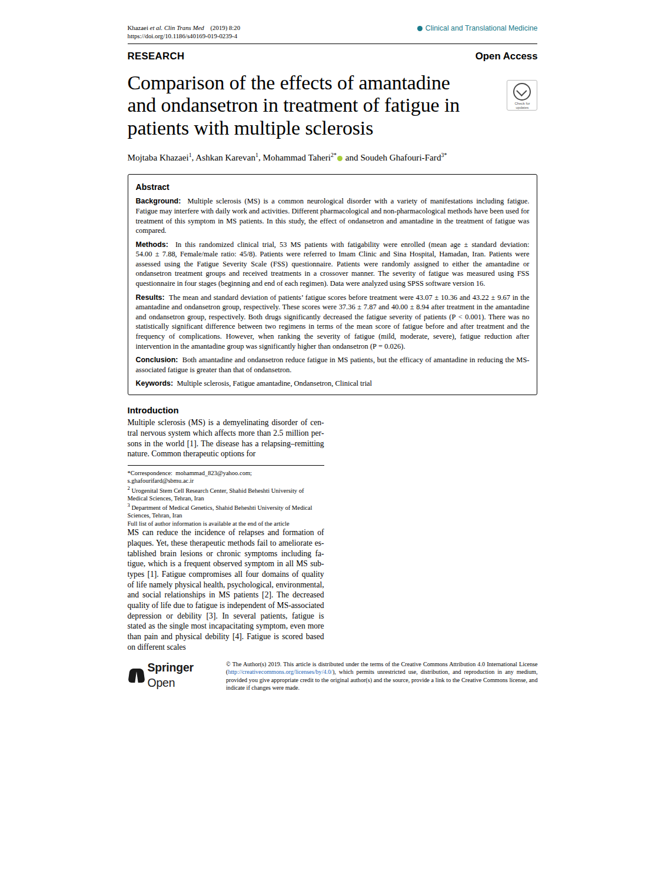Khazaei et al. Clin Trans Med (2019) 8:20 https://doi.org/10.1186/s40169-019-0239-4
Clinical and Translational Medicine
RESEARCH
Open Access
Check for updates
Comparison of the effects of amantadine and ondansetron in treatment of fatigue in patients with multiple sclerosis
Mojtaba Khazaei1, Ashkan Karevan1, Mohammad Taheri2* and Soudeh Ghafouri-Fard3*
Abstract
Background: Multiple sclerosis (MS) is a common neurological disorder with a variety of manifestations including fatigue. Fatigue may interfere with daily work and activities. Different pharmacological and non-pharmacological methods have been used for treatment of this symptom in MS patients. In this study, the effect of ondansetron and amantadine in the treatment of fatigue was compared.
Methods: In this randomized clinical trial, 53 MS patients with fatigability were enrolled (mean age ± standard deviation: 54.00 ± 7.88, Female/male ratio: 45/8). Patients were referred to Imam Clinic and Sina Hospital, Hamadan, Iran. Patients were assessed using the Fatigue Severity Scale (FSS) questionnaire. Patients were randomly assigned to either the amantadine or ondansetron treatment groups and received treatments in a crossover manner. The severity of fatigue was measured using FSS questionnaire in four stages (beginning and end of each regimen). Data were analyzed using SPSS software version 16.
Results: The mean and standard deviation of patients’ fatigue scores before treatment were 43.07 ± 10.36 and 43.22 ± 9.67 in the amantadine and ondansetron group, respectively. These scores were 37.36 ± 7.87 and 40.00 ± 8.94 after treatment in the amantadine and ondansetron group, respectively. Both drugs significantly decreased the fatigue severity of patients (P < 0.001). There was no statistically significant difference between two regimens in terms of the mean score of fatigue before and after treatment and the frequency of complications. However, when ranking the severity of fatigue (mild, moderate, severe), fatigue reduction after intervention in the amantadine group was significantly higher than ondansetron (P = 0.026).
Conclusion: Both amantadine and ondansetron reduce fatigue in MS patients, but the efficacy of amantadine in reducing the MS-associated fatigue is greater than that of ondansetron.
Keywords: Multiple sclerosis, Fatigue amantadine, Ondansetron, Clinical trial
Introduction
Multiple sclerosis (MS) is a demyelinating disorder of central nervous system which affects more than 2.5 million persons in the world [1]. The disease has a relapsing–remitting nature. Common therapeutic options for
*Correspondence: mohammad_823@yahoo.com;
s.ghafourifard@sbmu.ac.ir
2 Urogenital Stem Cell Research Center, Shahid Beheshti University of Medical Sciences, Tehran, Iran
3 Department of Medical Genetics, Shahid Beheshti University of Medical Sciences, Tehran, Iran
Full list of author information is available at the end of the article
MS can reduce the incidence of relapses and formation of plaques. Yet, these therapeutic methods fail to ameliorate established brain lesions or chronic symptoms including fatigue, which is a frequent observed symptom in all MS subtypes [1]. Fatigue compromises all four domains of quality of life namely physical health, psychological, environmental, and social relationships in MS patients [2]. The decreased quality of life due to fatigue is independent of MS-associated depression or debility [3]. In several patients, fatigue is stated as the single most incapacitating symptom, even more than pain and physical debility [4]. Fatigue is scored based on different scales
Springer Open
© The Author(s) 2019. This article is distributed under the terms of the Creative Commons Attribution 4.0 International License (http://creativecommons.org/licenses/by/4.0/), which permits unrestricted use, distribution, and reproduction in any medium, provided you give appropriate credit to the original author(s) and the source, provide a link to the Creative Commons license, and indicate if changes were made.